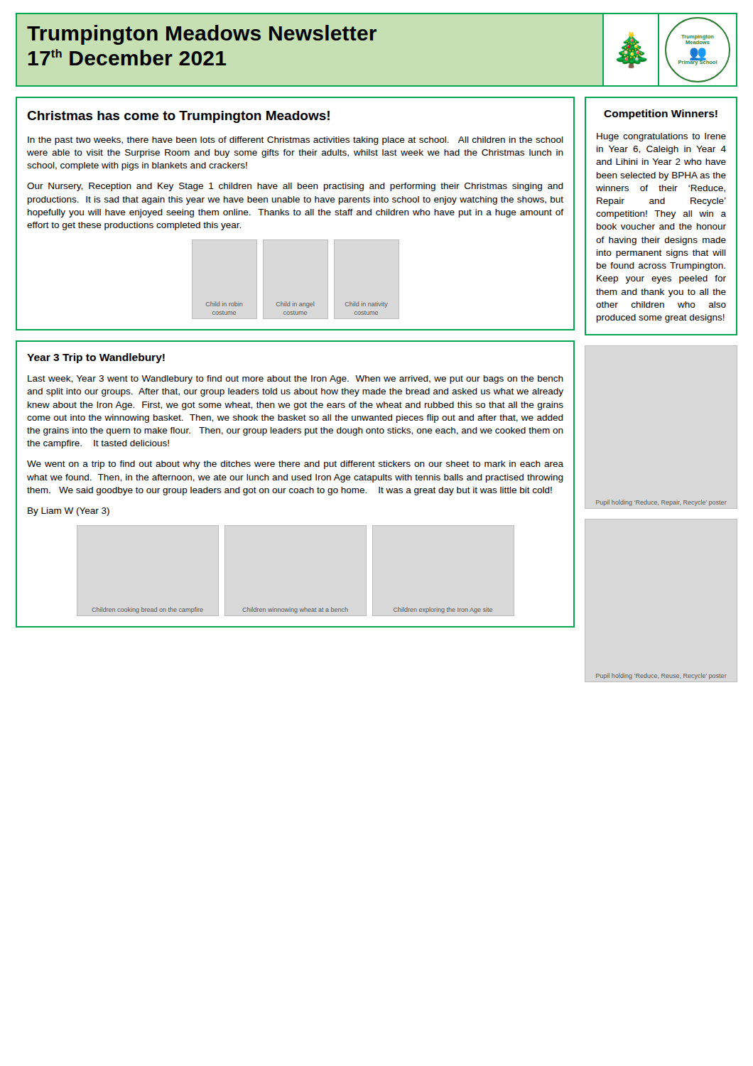Trumpington Meadows Newsletter
17th December 2021
🎄
Trumpington Meadows 👥 Primary School
Christmas has come to Trumpington Meadows!
In the past two weeks, there have been lots of different Christmas activities taking place at school. All children in the school were able to visit the Surprise Room and buy some gifts for their adults, whilst last week we had the Christmas lunch in school, complete with pigs in blankets and crackers!
Our Nursery, Reception and Key Stage 1 children have all been practising and performing their Christmas singing and productions. It is sad that again this year we have been unable to have parents into school to enjoy watching the shows, but hopefully you will have enjoyed seeing them online. Thanks to all the staff and children who have put in a huge amount of effort to get these productions completed this year.
Child in robin costume
Child in angel costume
Child in nativity costume
Year 3 Trip to Wandlebury!
Last week, Year 3 went to Wandlebury to find out more about the Iron Age. When we arrived, we put our bags on the bench and split into our groups. After that, our group leaders told us about how they made the bread and asked us what we already knew about the Iron Age. First, we got some wheat, then we got the ears of the wheat and rubbed this so that all the grains come out into the winnowing basket. Then, we shook the basket so all the unwanted pieces flip out and after that, we added the grains into the quern to make flour. Then, our group leaders put the dough onto sticks, one each, and we cooked them on the campfire. It tasted delicious!
We went on a trip to find out about why the ditches were there and put different stickers on our sheet to mark in each area what we found. Then, in the afternoon, we ate our lunch and used Iron Age catapults with tennis balls and practised throwing them. We said goodbye to our group leaders and got on our coach to go home. It was a great day but it was little bit cold!
By Liam W (Year 3)
Children cooking bread on the campfire
Children winnowing wheat at a bench
Children exploring the Iron Age site
Competition Winners!
Huge congratulations to Irene in Year 6, Caleigh in Year 4 and Lihini in Year 2 who have been selected by BPHA as the winners of their ‘Reduce, Repair and Recycle’ competition! They all win a book voucher and the honour of having their designs made into permanent signs that will be found across Trumpington. Keep your eyes peeled for them and thank you to all the other children who also produced some great designs!
Pupil holding ‘Reduce, Repair, Recycle’ poster
Pupil holding ‘Reduce, Reuse, Recycle’ poster